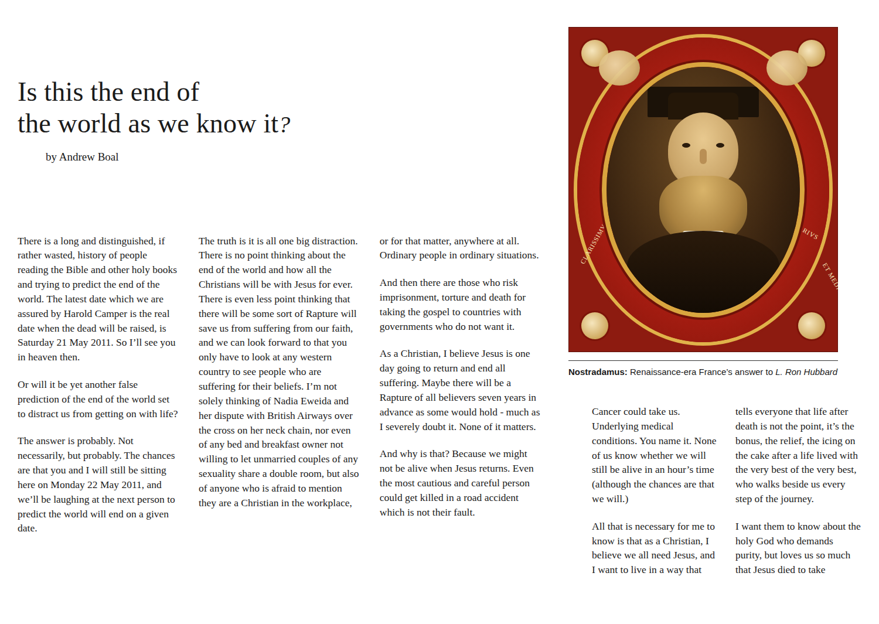Is this the end of
the world as we know it?
by Andrew Boal
CLARISSIMVS MICHAEL NOSTRADAMVS CONSILIARIVS ET MEDICVS REGIS GALLIARVM AETATIS LXIII SANCTISSIMI IN PATRIA
Nostradamus: Renaissance-era France’s answer to L. Ron Hubbard
There is a long and distinguished, if rather wasted, history of people reading the Bible and other holy books and trying to predict the end of the world. The latest date which we are assured by Harold Camper is the real date when the dead will be raised, is Saturday 21 May 2011. So I’ll see you in heaven then.
Or will it be yet another false prediction of the end of the world set to distract us from getting on with life?
The answer is probably. Not necessarily, but probably. The chances are that you and I will still be sitting here on Monday 22 May 2011, and we’ll be laughing at the next person to predict the world will end on a given date.
The truth is it is all one big distraction. There is no point thinking about the end of the world and how all the Christians will be with Jesus for ever. There is even less point thinking that there will be some sort of Rapture will save us from suffering from our faith, and we can look forward to that you only have to look at any western country to see people who are suffering for their beliefs. I’m not solely thinking of Nadia Eweida and her dispute with British Airways over the cross on her neck chain, nor even of any bed and breakfast owner not willing to let unmarried couples of any sexuality share a double room, but also of anyone who is afraid to mention they are a Christian in the workplace, or for that matter, anywhere at all. Ordinary people in ordinary situations.
And then there are those who risk imprisonment, torture and death for taking the gospel to countries with governments who do not want it.
As a Christian, I believe Jesus is one day going to return and end all suffering. Maybe there will be a Rapture of all believers seven years in advance as some would hold - much as I severely doubt it. None of it matters.
And why is that? Because we might not be alive when Jesus returns. Even the most cautious and careful person could get killed in a road accident which is not their fault.
Cancer could take us. Underlying medical conditions. You name it. None of us know whether we will still be alive in an hour’s time (although the chances are that we will.)
All that is necessary for me to know is that as a Christian, I believe we all need Jesus, and I want to live in a way that tells everyone that life after death is not the point, it’s the bonus, the relief, the icing on the cake after a life lived with the very best of the very best, who walks beside us every step of the journey.
I want them to know about the holy God who demands purity, but loves us so much that Jesus died to take